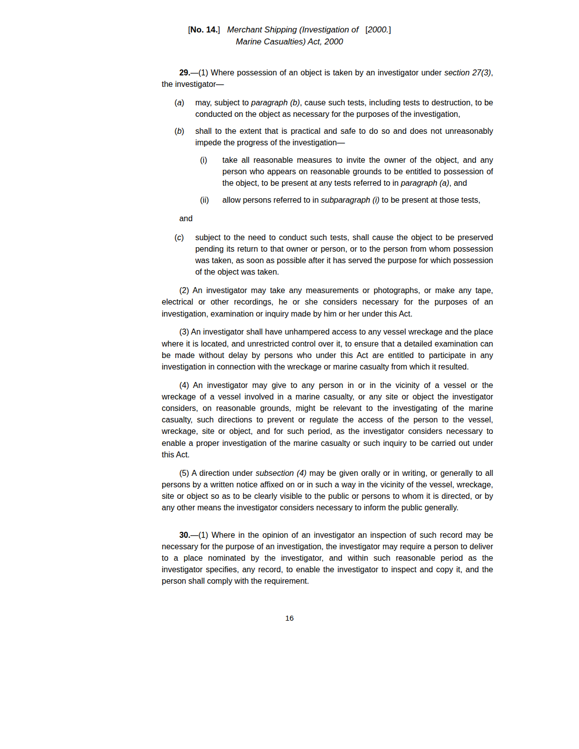[No. 14.] Merchant Shipping (Investigation of [2000.] Marine Casualties) Act, 2000
Pt. 3
Power of investigators.
29.—(1) Where possession of an object is taken by an investigator under section 27(3), the investigator—
(a) may, subject to paragraph (b), cause such tests, including tests to destruction, to be conducted on the object as necessary for the purposes of the investigation,
(b) shall to the extent that is practical and safe to do so and does not unreasonably impede the progress of the investigation—
(i) take all reasonable measures to invite the owner of the object, and any person who appears on reasonable grounds to be entitled to possession of the object, to be present at any tests referred to in paragraph (a), and
(ii) allow persons referred to in subparagraph (i) to be present at those tests,
and
(c) subject to the need to conduct such tests, shall cause the object to be preserved pending its return to that owner or person, or to the person from whom possession was taken, as soon as possible after it has served the purpose for which possession of the object was taken.
(2) An investigator may take any measurements or photographs, or make any tape, electrical or other recordings, he or she considers necessary for the purposes of an investigation, examination or inquiry made by him or her under this Act.
(3) An investigator shall have unhampered access to any vessel wreckage and the place where it is located, and unrestricted control over it, to ensure that a detailed examination can be made without delay by persons who under this Act are entitled to participate in any investigation in connection with the wreckage or marine casualty from which it resulted.
(4) An investigator may give to any person in or in the vicinity of a vessel or the wreckage of a vessel involved in a marine casualty, or any site or object the investigator considers, on reasonable grounds, might be relevant to the investigating of the marine casualty, such directions to prevent or regulate the access of the person to the vessel, wreckage, site or object, and for such period, as the investigator considers necessary to enable a proper investigation of the marine casualty or such inquiry to be carried out under this Act.
(5) A direction under subsection (4) may be given orally or in writing, or generally to all persons by a written notice affixed on or in such a way in the vicinity of the vessel, wreckage, site or object so as to be clearly visible to the public or persons to whom it is directed, or by any other means the investigator considers necessary to inform the public generally.
Provision of records and other information.
30.—(1) Where in the opinion of an investigator an inspection of such record may be necessary for the purpose of an investigation, the investigator may require a person to deliver to a place nominated by the investigator, and within such reasonable period as the investigator specifies, any record, to enable the investigator to inspect and copy it, and the person shall comply with the requirement.
16